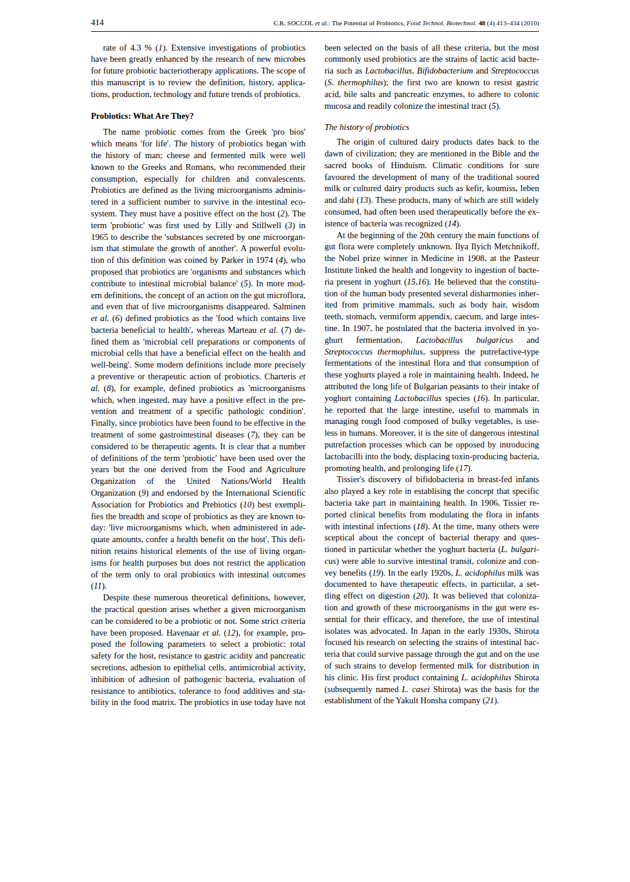414 C.R. SOCCOL et al.: The Potential of Probiotics, Food Technol. Biotechnol. 48 (4) 413–434 (2010)
rate of 4.3 % (1). Extensive investigations of probiotics have been greatly enhanced by the research of new microbes for future probiotic bacteriotherapy applications. The scope of this manuscript is to review the definition, history, applications, production, technology and future trends of probiotics.
Probiotics: What Are They?
The name probiotic comes from the Greek 'pro bios' which means 'for life'. The history of probiotics began with the history of man; cheese and fermented milk were well known to the Greeks and Romans, who recommended their consumption, especially for children and convalescents. Probiotics are defined as the living microorganisms administered in a sufficient number to survive in the intestinal ecosystem. They must have a positive effect on the host (2). The term 'probiotic' was first used by Lilly and Stillwell (3) in 1965 to describe the 'substances secreted by one microorganism that stimulate the growth of another'. A powerful evolution of this definition was coined by Parker in 1974 (4), who proposed that probiotics are 'organisms and substances which contribute to intestinal microbial balance' (5). In more modern definitions, the concept of an action on the gut microflora, and even that of live microorganisms disappeared. Salminen et al. (6) defined probiotics as the 'food which contains live bacteria beneficial to health', whereas Marteau et al. (7) defined them as 'microbial cell preparations or components of microbial cells that have a beneficial effect on the health and well-being'. Some modern definitions include more precisely a preventive or therapeutic action of probiotics. Charteris et al. (8), for example, defined probiotics as 'microorganisms which, when ingested, may have a positive effect in the prevention and treatment of a specific pathologic condition'. Finally, since probiotics have been found to be effective in the treatment of some gastrointestinal diseases (7), they can be considered to be therapeutic agents. It is clear that a number of definitions of the term 'probiotic' have been used over the years but the one derived from the Food and Agriculture Organization of the United Nations/World Health Organization (9) and endorsed by the International Scientific Association for Probiotics and Prebiotics (10) best exemplifies the breadth and scope of probiotics as they are known today: 'live microorganisms which, when administered in adequate amounts, confer a health benefit on the host'. This definition retains historical elements of the use of living organisms for health purposes but does not restrict the application of the term only to oral probiotics with intestinal outcomes (11).
Despite these numerous theoretical definitions, however, the practical question arises whether a given microorganism can be considered to be a probiotic or not. Some strict criteria have been proposed. Havenaar et al. (12), for example, proposed the following parameters to select a probiotic: total safety for the host, resistance to gastric acidity and pancreatic secretions, adhesion to epithelial cells, antimicrobial activity, inhibition of adhesion of pathogenic bacteria, evaluation of resistance to antibiotics, tolerance to food additives and stability in the food matrix. The probiotics in use today have not been selected on the basis of all these criteria, but the most commonly used probiotics are the strains of lactic acid bacteria such as Lactobacillus, Bifidobacterium and Streptococcus (S. thermophilus); the first two are known to resist gastric acid, bile salts and pancreatic enzymes, to adhere to colonic mucosa and readily colonize the intestinal tract (5).
The history of probiotics
The origin of cultured dairy products dates back to the dawn of civilization; they are mentioned in the Bible and the sacred books of Hinduism. Climatic conditions for sure favoured the development of many of the traditional soured milk or cultured dairy products such as kefir, koumiss, leben and dahi (13). These products, many of which are still widely consumed, had often been used therapeutically before the existence of bacteria was recognized (14).
At the beginning of the 20th century the main functions of gut flora were completely unknown. Ilya Ilyich Metchnikoff, the Nobel prize winner in Medicine in 1908, at the Pasteur Institute linked the health and longevity to ingestion of bacteria present in yoghurt (15,16). He believed that the constitution of the human body presented several disharmonies inherited from primitive mammals, such as body hair, wisdom teeth, stomach, vermiform appendix, caecum, and large intestine. In 1907, he postulated that the bacteria involved in yoghurt fermentation, Lactobacillus bulgaricus and Streptococcus thermophilus, suppress the putrefactive-type fermentations of the intestinal flora and that consumption of these yoghurts played a role in maintaining health. Indeed, he attributed the long life of Bulgarian peasants to their intake of yoghurt containing Lactobacillus species (16). In particular, he reported that the large intestine, useful to mammals in managing rough food composed of bulky vegetables, is useless in humans. Moreover, it is the site of dangerous intestinal putrefaction processes which can be opposed by introducing lactobacilli into the body, displacing toxin-producing bacteria, promoting health, and prolonging life (17).
Tissier's discovery of bifidobacteria in breast-fed infants also played a key role in establising the concept that specific bacteria take part in maintaining health. In 1906, Tissier reported clinical benefits from modulating the flora in infants with intestinal infections (18). At the time, many others were sceptical about the concept of bacterial therapy and questioned in particular whether the yoghurt bacteria (L. bulgaricus) were able to survive intestinal transit, colonize and convey benefits (19). In the early 1920s, L. acidophilus milk was documented to have therapeutic effects, in particular, a settling effect on digestion (20). It was believed that colonization and growth of these microorganisms in the gut were essential for their efficacy, and therefore, the use of intestinal isolates was advocated. In Japan in the early 1930s, Shirota focused his research on selecting the strains of intestinal bacteria that could survive passage through the gut and on the use of such strains to develop fermented milk for distribution in his clinic. His first product containing L. acidophilus Shirota (subsequently named L. casei Shirota) was the basis for the establishment of the Yakult Honsha company (21).